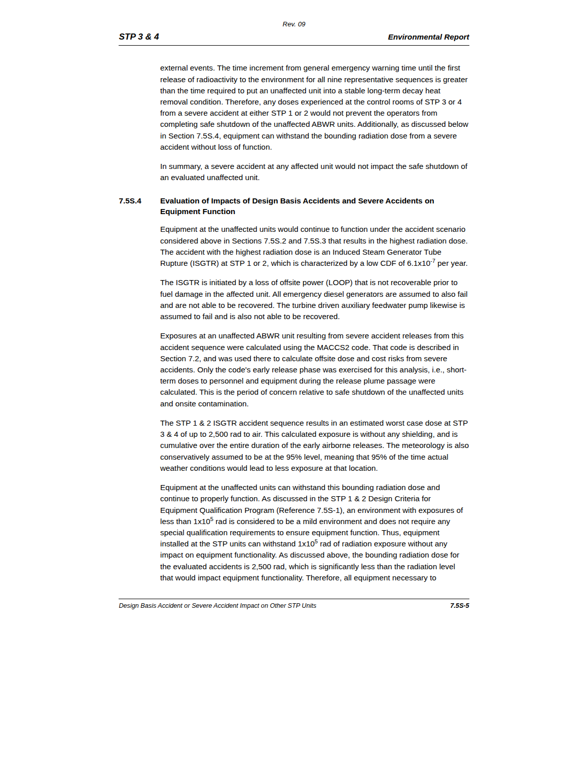Rev. 09
STP 3 & 4
Environmental Report
external events. The time increment from general emergency warning time until the first release of radioactivity to the environment for all nine representative sequences is greater than the time required to put an unaffected unit into a stable long-term decay heat removal condition. Therefore, any doses experienced at the control rooms of STP 3 or 4 from a severe accident at either STP 1 or 2 would not prevent the operators from completing safe shutdown of the unaffected ABWR units. Additionally, as discussed below in Section 7.5S.4, equipment can withstand the bounding radiation dose from a severe accident without loss of function.
In summary, a severe accident at any affected unit would not impact the safe shutdown of an evaluated unaffected unit.
7.5S.4 Evaluation of Impacts of Design Basis Accidents and Severe Accidents on Equipment Function
Equipment at the unaffected units would continue to function under the accident scenario considered above in Sections 7.5S.2 and 7.5S.3 that results in the highest radiation dose. The accident with the highest radiation dose is an Induced Steam Generator Tube Rupture (ISGTR) at STP 1 or 2, which is characterized by a low CDF of 6.1x10-7 per year.
The ISGTR is initiated by a loss of offsite power (LOOP) that is not recoverable prior to fuel damage in the affected unit. All emergency diesel generators are assumed to also fail and are not able to be recovered. The turbine driven auxiliary feedwater pump likewise is assumed to fail and is also not able to be recovered.
Exposures at an unaffected ABWR unit resulting from severe accident releases from this accident sequence were calculated using the MACCS2 code. That code is described in Section 7.2, and was used there to calculate offsite dose and cost risks from severe accidents. Only the code's early release phase was exercised for this analysis, i.e., short-term doses to personnel and equipment during the release plume passage were calculated. This is the period of concern relative to safe shutdown of the unaffected units and onsite contamination.
The STP 1 & 2 ISGTR accident sequence results in an estimated worst case dose at STP 3 & 4 of up to 2,500 rad to air. This calculated exposure is without any shielding, and is cumulative over the entire duration of the early airborne releases. The meteorology is also conservatively assumed to be at the 95% level, meaning that 95% of the time actual weather conditions would lead to less exposure at that location.
Equipment at the unaffected units can withstand this bounding radiation dose and continue to properly function. As discussed in the STP 1 & 2 Design Criteria for Equipment Qualification Program (Reference 7.5S-1), an environment with exposures of less than 1x105 rad is considered to be a mild environment and does not require any special qualification requirements to ensure equipment function. Thus, equipment installed at the STP units can withstand 1x105 rad of radiation exposure without any impact on equipment functionality. As discussed above, the bounding radiation dose for the evaluated accidents is 2,500 rad, which is significantly less than the radiation level that would impact equipment functionality. Therefore, all equipment necessary to
Design Basis Accident or Severe Accident Impact on Other STP Units
7.5S-5